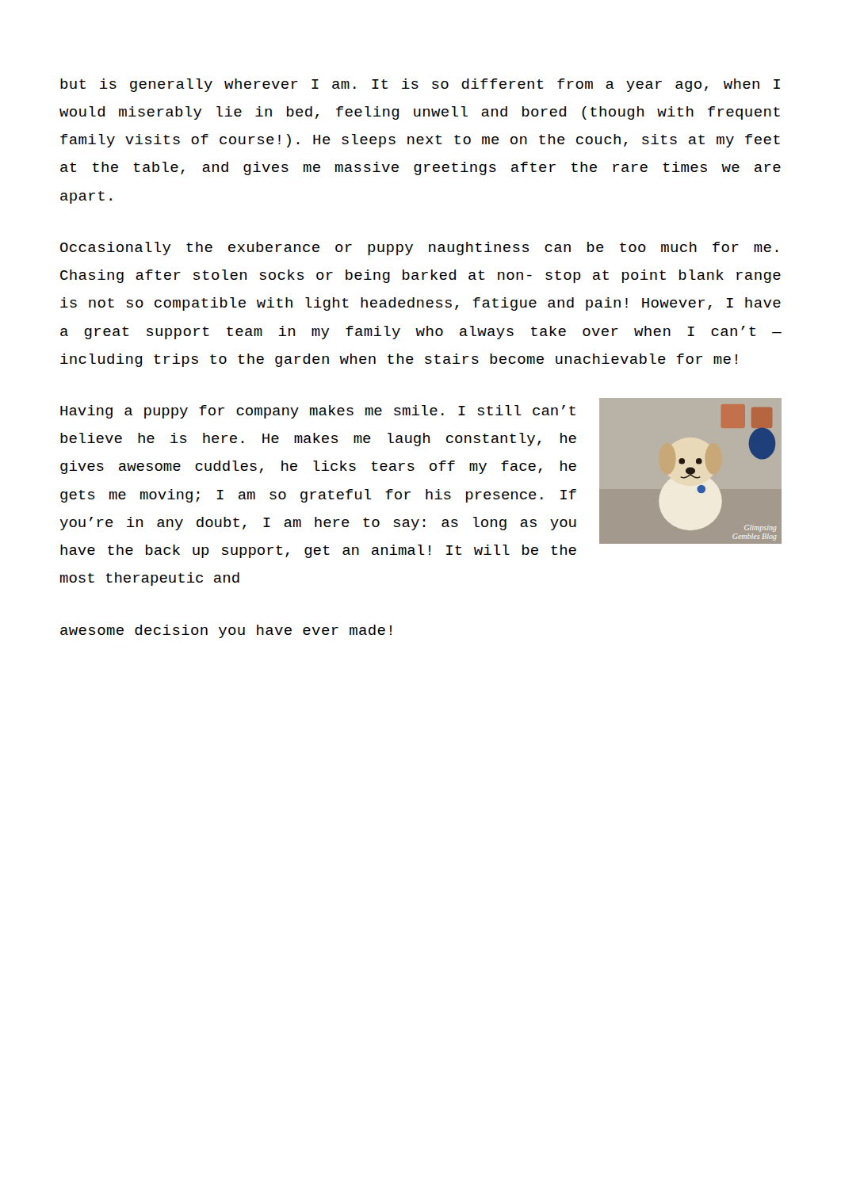but is generally wherever I am. It is so different from a year ago, when I would miserably lie in bed, feeling unwell and bored (though with frequent family visits of course!). He sleeps next to me on the couch, sits at my feet at the table, and gives me massive greetings after the rare times we are apart.
Occasionally the exuberance or puppy naughtiness can be too much for me. Chasing after stolen socks or being barked at non- stop at point blank range is not so compatible with light headedness, fatigue and pain! However, I have a great support team in my family who always take over when I can’t — including trips to the garden when the stairs become unachievable for me!
Having a puppy for company makes me smile. I still can’t believe he is here. He makes me laugh constantly, he gives awesome cuddles, he licks tears off my face, he gets me moving; I am so grateful for his presence. If you’re in any doubt, I am here to say: as long as you have the back up support, get an animal! It will be the most therapeutic and
awesome decision you have ever made!